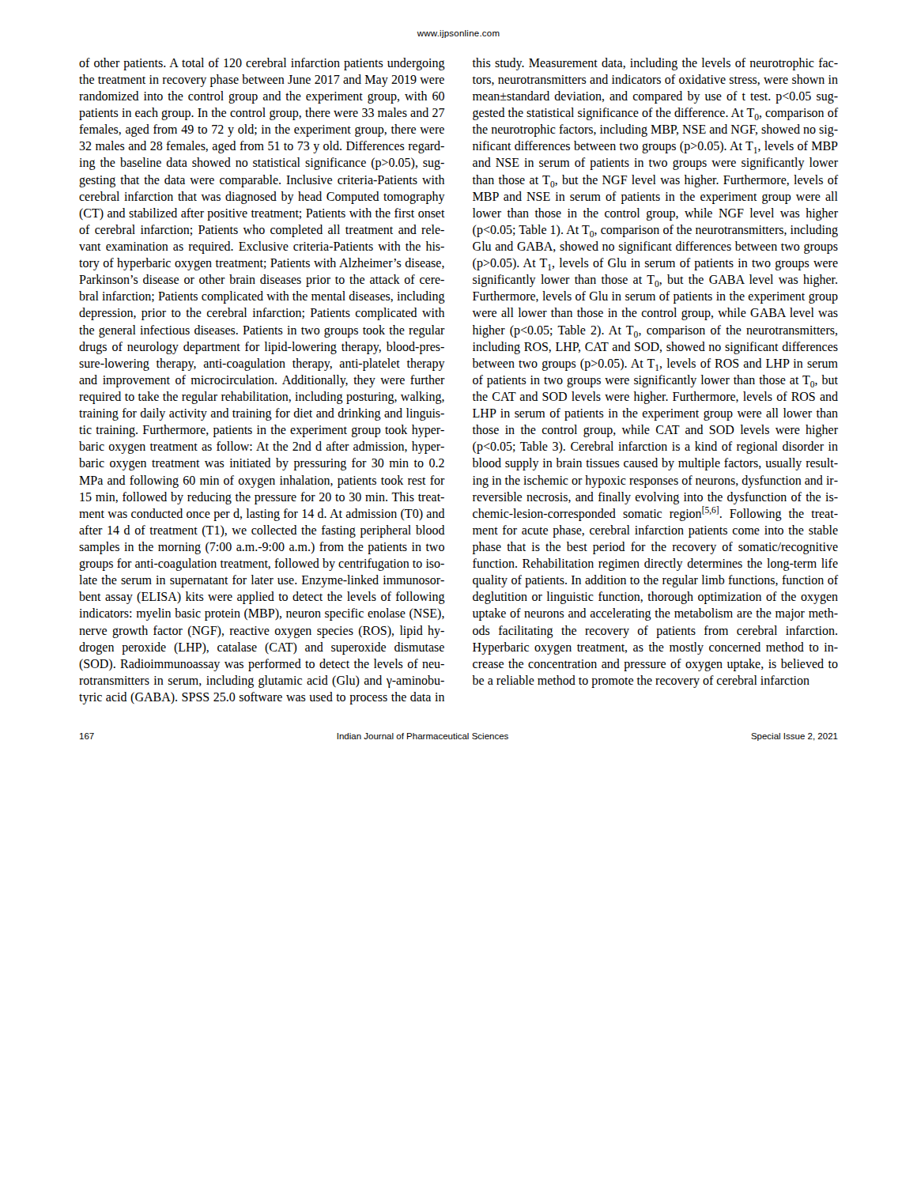www.ijpsonline.com
of other patients. A total of 120 cerebral infarction patients undergoing the treatment in recovery phase between June 2017 and May 2019 were randomized into the control group and the experiment group, with 60 patients in each group. In the control group, there were 33 males and 27 females, aged from 49 to 72 y old; in the experiment group, there were 32 males and 28 females, aged from 51 to 73 y old. Differences regarding the baseline data showed no statistical significance (p>0.05), suggesting that the data were comparable. Inclusive criteria-Patients with cerebral infarction that was diagnosed by head Computed tomography (CT) and stabilized after positive treatment; Patients with the first onset of cerebral infarction; Patients who completed all treatment and relevant examination as required. Exclusive criteria-Patients with the history of hyperbaric oxygen treatment; Patients with Alzheimer’s disease, Parkinson’s disease or other brain diseases prior to the attack of cerebral infarction; Patients complicated with the mental diseases, including depression, prior to the cerebral infarction; Patients complicated with the general infectious diseases. Patients in two groups took the regular drugs of neurology department for lipid-lowering therapy, blood-pressure-lowering therapy, anti-coagulation therapy, anti-platelet therapy and improvement of microcirculation. Additionally, they were further required to take the regular rehabilitation, including posturing, walking, training for daily activity and training for diet and drinking and linguistic training. Furthermore, patients in the experiment group took hyperbaric oxygen treatment as follow: At the 2nd d after admission, hyperbaric oxygen treatment was initiated by pressuring for 30 min to 0.2 MPa and following 60 min of oxygen inhalation, patients took rest for 15 min, followed by reducing the pressure for 20 to 30 min. This treatment was conducted once per d, lasting for 14 d. At admission (T0) and after 14 d of treatment (T1), we collected the fasting peripheral blood samples in the morning (7:00 a.m.-9:00 a.m.) from the patients in two groups for anti-coagulation treatment, followed by centrifugation to isolate the serum in supernatant for later use. Enzyme-linked immunosorbent assay (ELISA) kits were applied to detect the levels of following indicators: myelin basic protein (MBP), neuron specific enolase (NSE), nerve growth factor (NGF), reactive oxygen species (ROS), lipid hydrogen peroxide (LHP), catalase (CAT) and superoxide dismutase (SOD). Radioimmunoassay was performed to detect the levels of neurotransmitters in serum, including glutamic acid (Glu) and γ-aminobutyric acid (GABA). SPSS 25.0 software was used to process the data in this study. Measurement data, including the levels of neurotrophic factors, neurotransmitters and indicators of oxidative stress, were shown in mean±standard deviation, and compared by use of t test. p<0.05 suggested the statistical significance of the difference. At T0, comparison of the neurotrophic factors, including MBP, NSE and NGF, showed no significant differences between two groups (p>0.05). At T1, levels of MBP and NSE in serum of patients in two groups were significantly lower than those at T0, but the NGF level was higher. Furthermore, levels of MBP and NSE in serum of patients in the experiment group were all lower than those in the control group, while NGF level was higher (p<0.05; Table 1). At T0, comparison of the neurotransmitters, including Glu and GABA, showed no significant differences between two groups (p>0.05). At T1, levels of Glu in serum of patients in two groups were significantly lower than those at T0, but the GABA level was higher. Furthermore, levels of Glu in serum of patients in the experiment group were all lower than those in the control group, while GABA level was higher (p<0.05; Table 2). At T0, comparison of the neurotransmitters, including ROS, LHP, CAT and SOD, showed no significant differences between two groups (p>0.05). At T1, levels of ROS and LHP in serum of patients in two groups were significantly lower than those at T0, but the CAT and SOD levels were higher. Furthermore, levels of ROS and LHP in serum of patients in the experiment group were all lower than those in the control group, while CAT and SOD levels were higher (p<0.05; Table 3). Cerebral infarction is a kind of regional disorder in blood supply in brain tissues caused by multiple factors, usually resulting in the ischemic or hypoxic responses of neurons, dysfunction and irreversible necrosis, and finally evolving into the dysfunction of the ischemic-lesion-corresponded somatic region[5,6]. Following the treatment for acute phase, cerebral infarction patients come into the stable phase that is the best period for the recovery of somatic/recognitive function. Rehabilitation regimen directly determines the long-term life quality of patients. In addition to the regular limb functions, function of deglutition or linguistic function, thorough optimization of the oxygen uptake of neurons and accelerating the metabolism are the major methods facilitating the recovery of patients from cerebral infarction. Hyperbaric oxygen treatment, as the mostly concerned method to increase the concentration and pressure of oxygen uptake, is believed to be a reliable method to promote the recovery of cerebral infarction
167
Indian Journal of Pharmaceutical Sciences
Special Issue 2, 2021